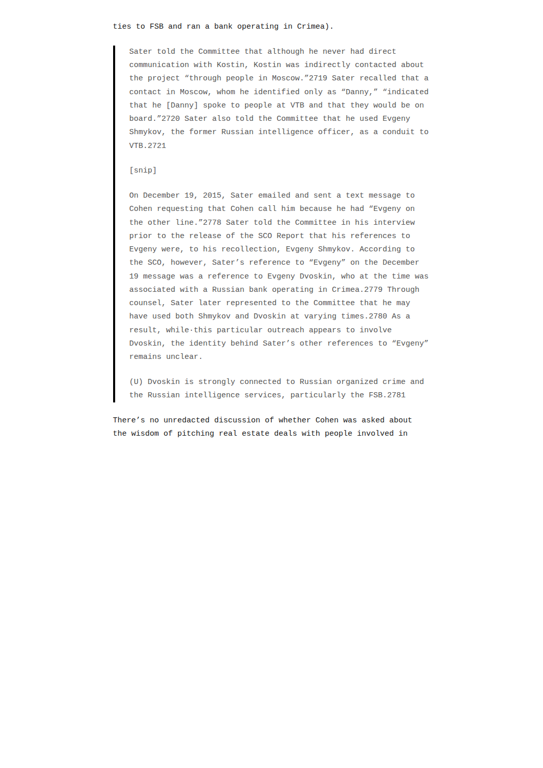ties to FSB and ran a bank operating in Crimea).
Sater told the Committee that although he never had direct communication with Kostin, Kostin was indirectly contacted about the project “through people in Moscow.”2719 Sater recalled that a contact in Moscow, whom he identified only as “Danny,” “indicated that he [Danny] spoke to people at VTB and that they would be on board.”2720 Sater also told the Committee that he used Evgeny Shmykov, the former Russian intelligence officer, as a conduit to VTB.2721
[snip]
On December 19, 2015, Sater emailed and sent a text message to Cohen requesting that Cohen call him because he had “Evgeny on the other line.”2778 Sater told the Committee in his interview prior to the release of the SCO Report that his references to Evgeny were, to his recollection, Evgeny Shmykov. According to the SCO, however, Sater’s reference to “Evgeny” on the December 19 message was a reference to Evgeny Dvoskin, who at the time was associated with a Russian bank operating in Crimea.2779 Through counsel, Sater later represented to the Committee that he may have used both Shmykov and Dvoskin at varying times.2780 As a result, while·this particular outreach appears to involve Dvoskin, the identity behind Sater’s other references to “Evgeny” remains unclear.
(U) Dvoskin is strongly connected to Russian organized crime and the Russian intelligence services, particularly the FSB.2781
There’s no unredacted discussion of whether Cohen was asked about the wisdom of pitching real estate deals with people involved in